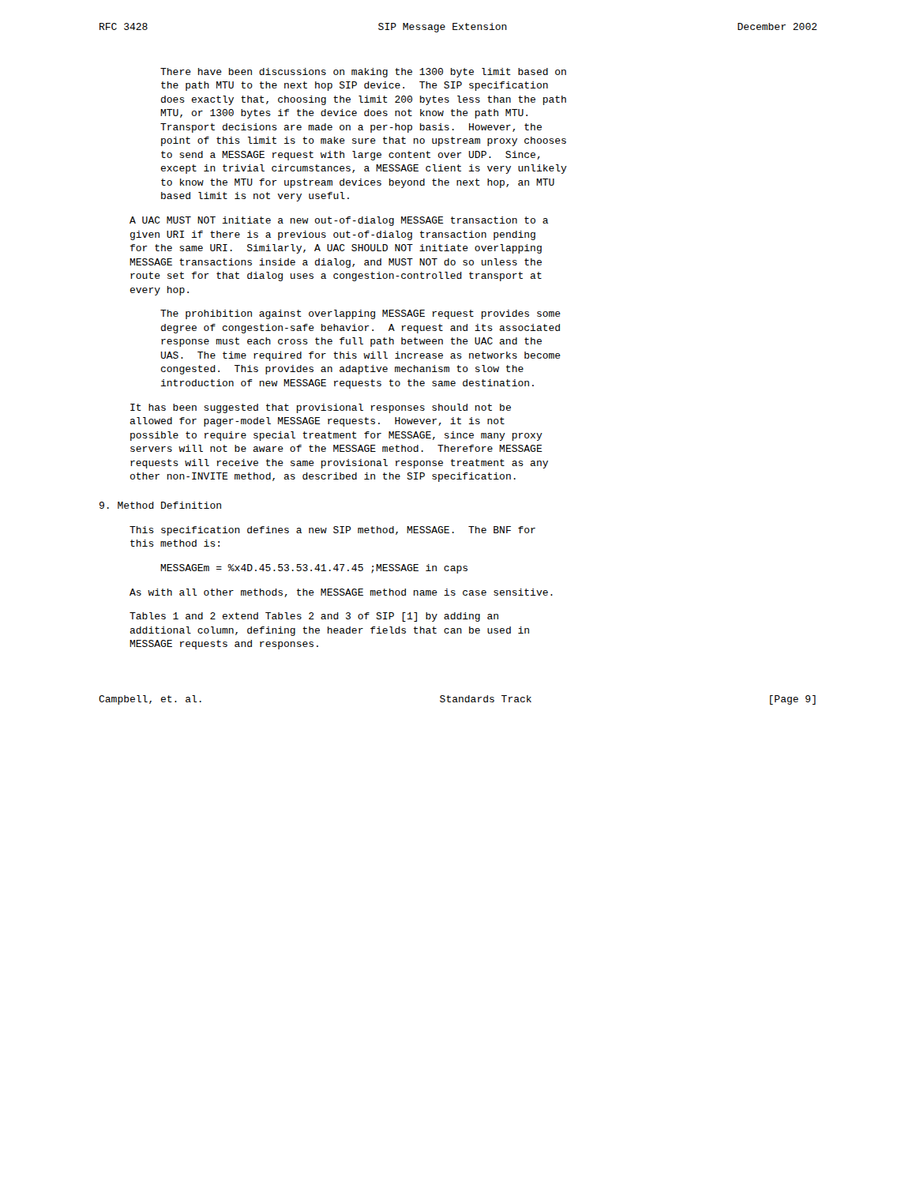RFC 3428 SIP Message Extension December 2002
There have been discussions on making the 1300 byte limit based on the path MTU to the next hop SIP device. The SIP specification does exactly that, choosing the limit 200 bytes less than the path MTU, or 1300 bytes if the device does not know the path MTU. Transport decisions are made on a per-hop basis. However, the point of this limit is to make sure that no upstream proxy chooses to send a MESSAGE request with large content over UDP. Since, except in trivial circumstances, a MESSAGE client is very unlikely to know the MTU for upstream devices beyond the next hop, an MTU based limit is not very useful.
A UAC MUST NOT initiate a new out-of-dialog MESSAGE transaction to a given URI if there is a previous out-of-dialog transaction pending for the same URI. Similarly, A UAC SHOULD NOT initiate overlapping MESSAGE transactions inside a dialog, and MUST NOT do so unless the route set for that dialog uses a congestion-controlled transport at every hop.
The prohibition against overlapping MESSAGE request provides some degree of congestion-safe behavior. A request and its associated response must each cross the full path between the UAC and the UAS. The time required for this will increase as networks become congested. This provides an adaptive mechanism to slow the introduction of new MESSAGE requests to the same destination.
It has been suggested that provisional responses should not be allowed for pager-model MESSAGE requests. However, it is not possible to require special treatment for MESSAGE, since many proxy servers will not be aware of the MESSAGE method. Therefore MESSAGE requests will receive the same provisional response treatment as any other non-INVITE method, as described in the SIP specification.
9. Method Definition
This specification defines a new SIP method, MESSAGE. The BNF for this method is:
MESSAGEm = %x4D.45.53.53.41.47.45 ;MESSAGE in caps
As with all other methods, the MESSAGE method name is case sensitive.
Tables 1 and 2 extend Tables 2 and 3 of SIP [1] by adding an additional column, defining the header fields that can be used in MESSAGE requests and responses.
Campbell, et. al. Standards Track [Page 9]